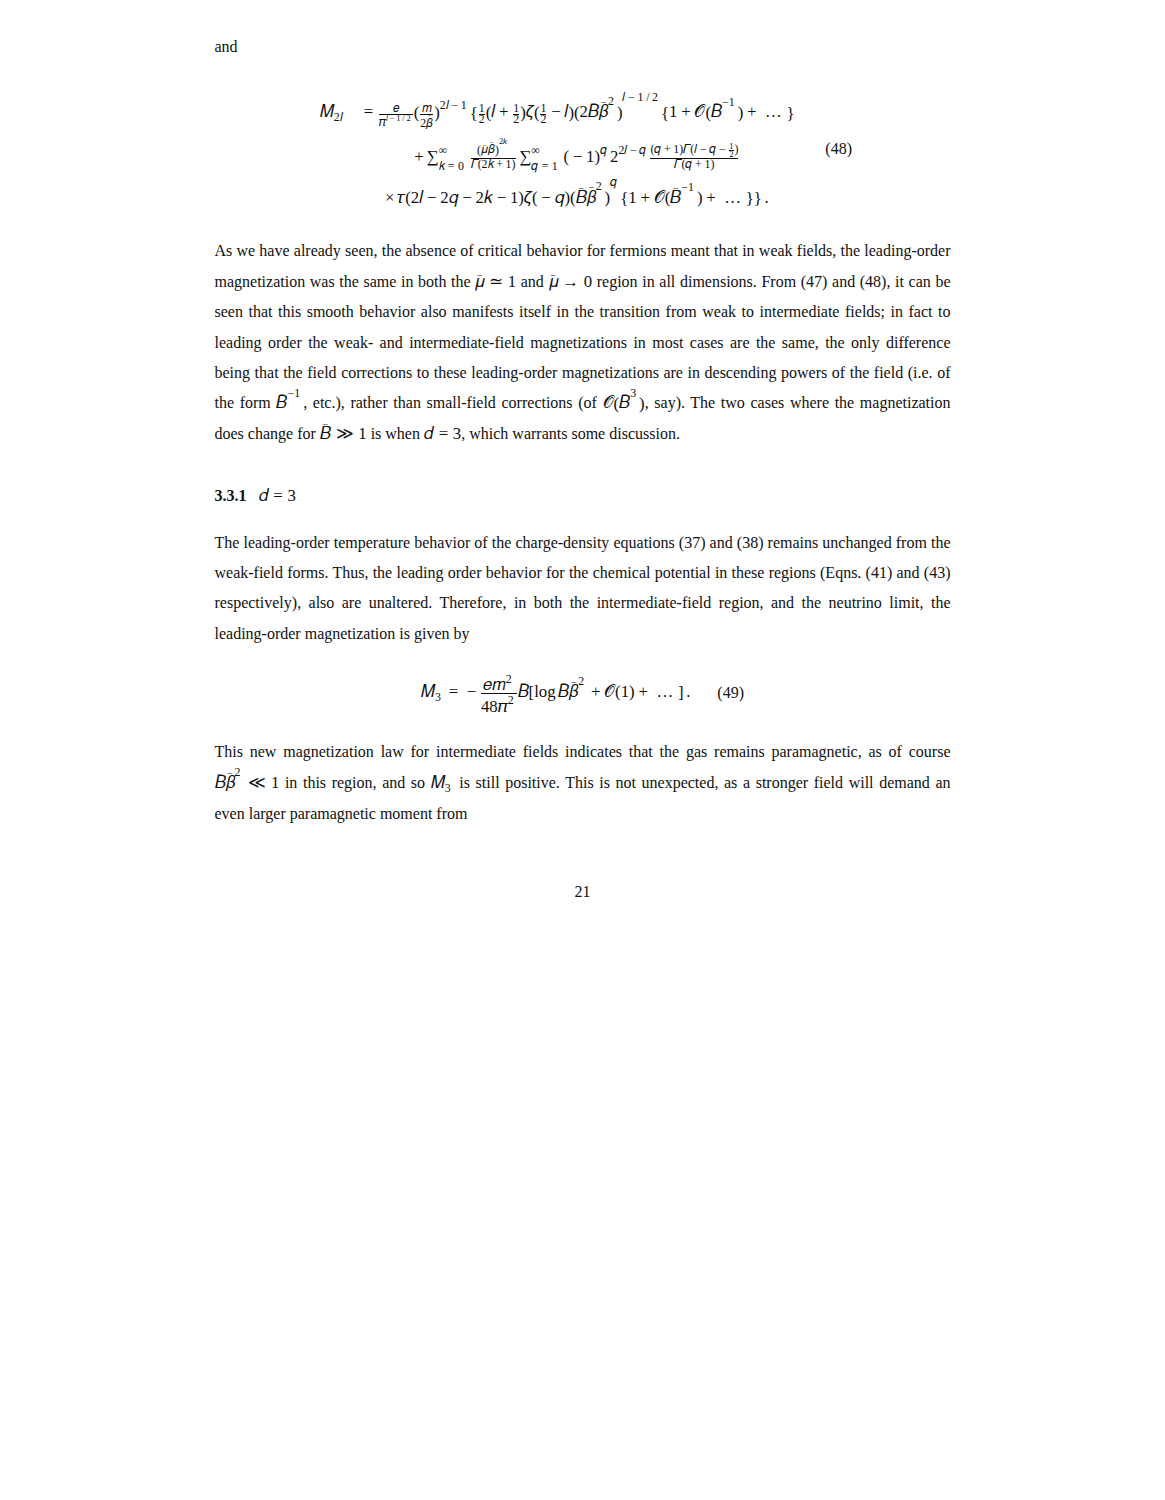and
M2l = eπl−1/2 (m2β‾) 2l−1 { 12 (l+12) ζ (12−l) (2B‾β‾2) l−1/2 {1+𝒪(B‾−1)+…} + ∑ k=0 ∞ (μ‾β‾)2k Γ(2k+1) ∑ q=1 ∞ (−1)q 22l−q (q+1)Γ(l−q−12) Γ(q+1) × τ (2l−2q−2k−1) ζ(−q) (B‾β‾2) q {1+𝒪(B‾−1)+…} } .
(48)
As we have already seen, the absence of critical behavior for fermions meant that in weak fields, the leading-order magnetization was the same in both the μ‾≃1 and μ‾→0 region in all dimensions. From (47) and (48), it can be seen that this smooth behavior also manifests itself in the transition from weak to intermediate fields; in fact to leading order the weak- and intermediate-field magnetizations in most cases are the same, the only difference being that the field corrections to these leading-order magnetizations are in descending powers of the field (i.e. of the form B‾−1, etc.), rather than small-field corrections (of 𝒪(B‾3), say). The two cases where the magnetization does change for B‾≫1 is when d=3, which warrants some discussion.
3.3.1 d=3
The leading-order temperature behavior of the charge-density equations (37) and (38) remains unchanged from the weak-field forms. Thus, the leading order behavior for the chemical potential in these regions (Eqns. (41) and (43) respectively), also are unaltered. Therefore, in both the intermediate-field region, and the neutrino limit, the leading-order magnetization is given by
M3 = − em2 48π2 B‾ [ log B‾ β‾2 + 𝒪(1) + … ] .
(49)
This new magnetization law for intermediate fields indicates that the gas remains paramagnetic, as of course B‾β‾2≪1 in this region, and so M3 is still positive. This is not unexpected, as a stronger field will demand an even larger paramagnetic moment from
21